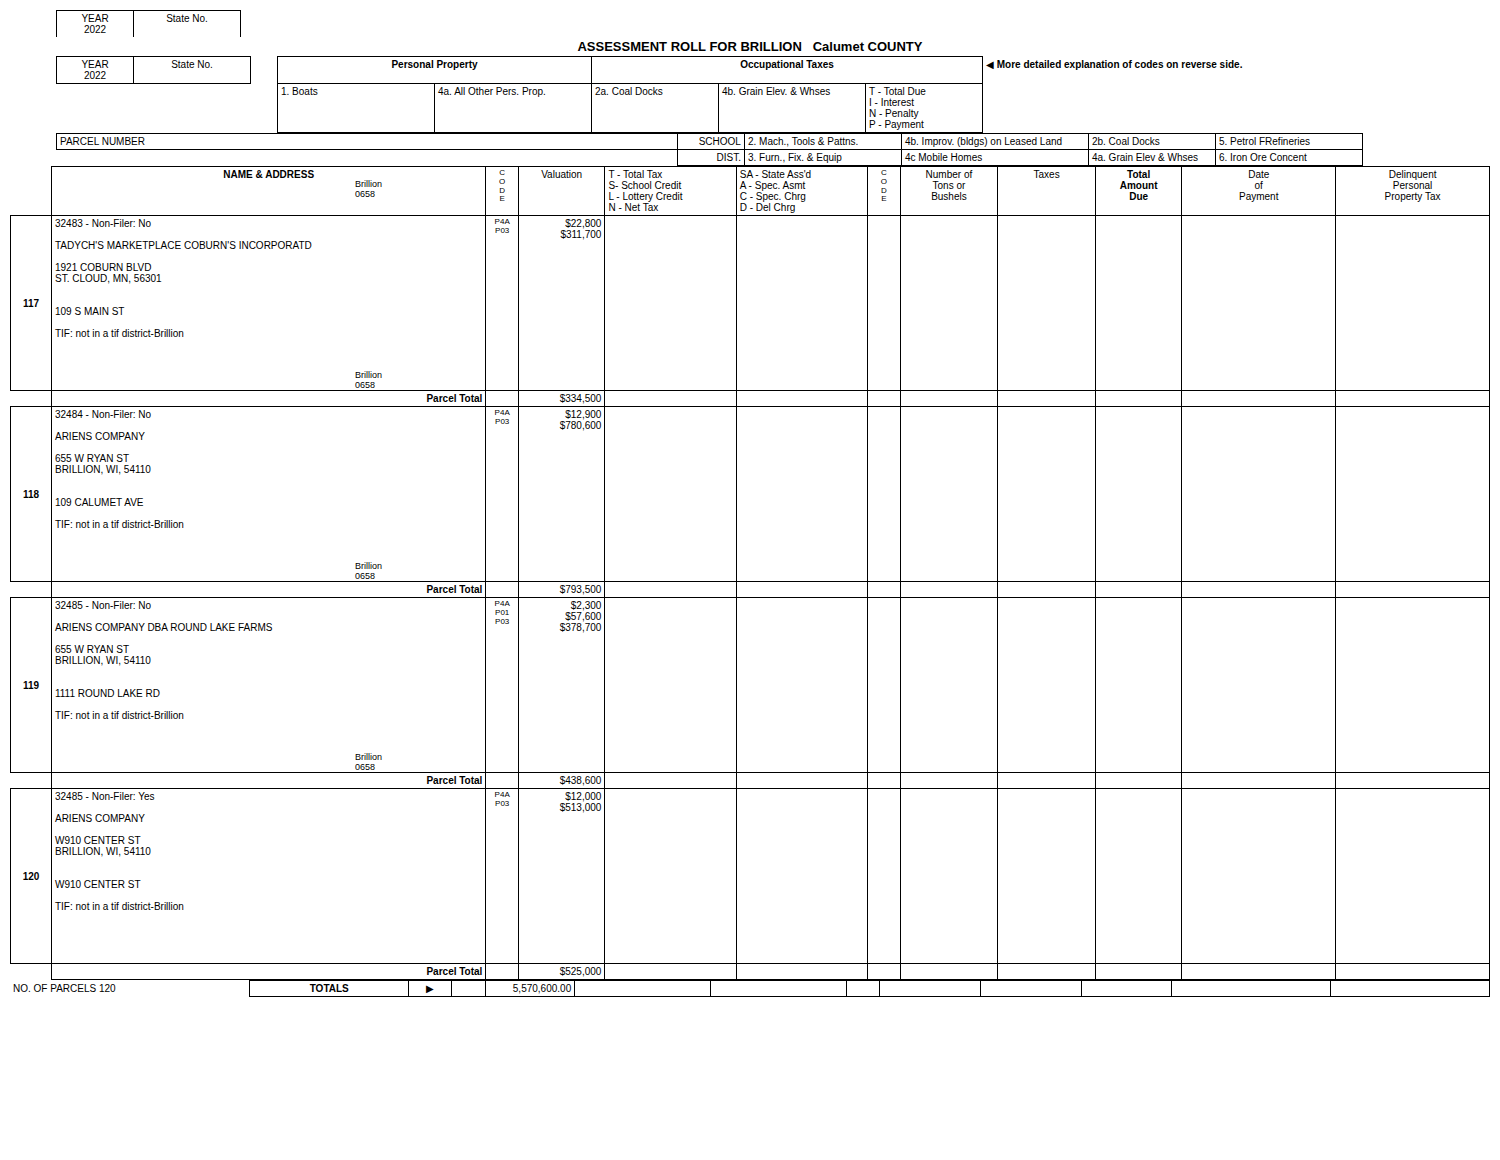| | YEAR 2022 | State No. | | | | | |
| | ASSESSMENT ROLL FOR BRILLION Calumet COUNTY | |
| | YEAR 2022 | State No. | | Personal Property | Occupational Taxes | ◀ More detailed explanation of codes on reverse side. |
| | | 1. Boats | 4a. All Other Pers. Prop. | 2a. Coal Docks | 4b. Grain Elev. & Whses | T - Total Due I - Interest N - Penalty P - Payment | | |
| | PARCEL NUMBER | SCHOOL | 2. Mach., Tools & Pattns. | 4b. Improv. (bldgs) on Leased Land | 2b. Coal Docks | 5. Petrol FRefineries | | |
| | DIST. | 3. Furn., Fix. & Equip | 4c Mobile Homes | 4a. Grain Elev & Whses | 6. Iron Ore Concent |
| | NAME & ADDRESS | C O D E | Valuation | T - Total Tax S- School Credit L - Lottery Credit N - Net Tax | SA - State Ass'd A - Spec. Asmt C - Spec. Chrg D - Del Chrg | C O D E | Number of Tons or Bushels | Taxes | Total Amount Due | Date of Payment | Delinquent Personal Property Tax |
| 117 | 32483 - Non-Filer: No TADYCH'S MARKETPLACE COBURN'S INCORPORATD 1921 COBURN BLVD ST. CLOUD, MN, 56301 109 S MAIN ST TIF: not in a tif district-Brillion Brillion 0658 | P4A P03 | $22,800 $311,700 | | | | | | | | |
| | Parcel Total | | $334,500 | | | | | | | | |
| 118 | 32484 - Non-Filer: No ARIENS COMPANY 655 W RYAN ST BRILLION, WI, 54110 109 CALUMET AVE TIF: not in a tif district-Brillion Brillion 0658 | P4A P03 | $12,900 $780,600 | | | | | | | | |
| | Parcel Total | | $793,500 | | | | | | | | |
| 119 | 32485 - Non-Filer: No ARIENS COMPANY DBA ROUND LAKE FARMS 655 W RYAN ST BRILLION, WI, 54110 1111 ROUND LAKE RD TIF: not in a tif district-Brillion Brillion 0658 | P4A P01 P03 | $2,300 $57,600 $378,700 | | | | | | | | |
| | Parcel Total | | $438,600 | | | | | | | | |
| 120 | 32485 - Non-Filer: Yes ARIENS COMPANY W910 CENTER ST BRILLION, WI, 54110 W910 CENTER ST TIF: not in a tif district-Brillion Brillion 0658 | P4A P03 | $12,000 $513,000 | | | | | | | | |
| | Parcel Total | | $525,000 | | | | | | | | |
| NO. OF PARCELS 120 | TOTALS | ▶ | | 5,570,600.00 | | | | | | | | |